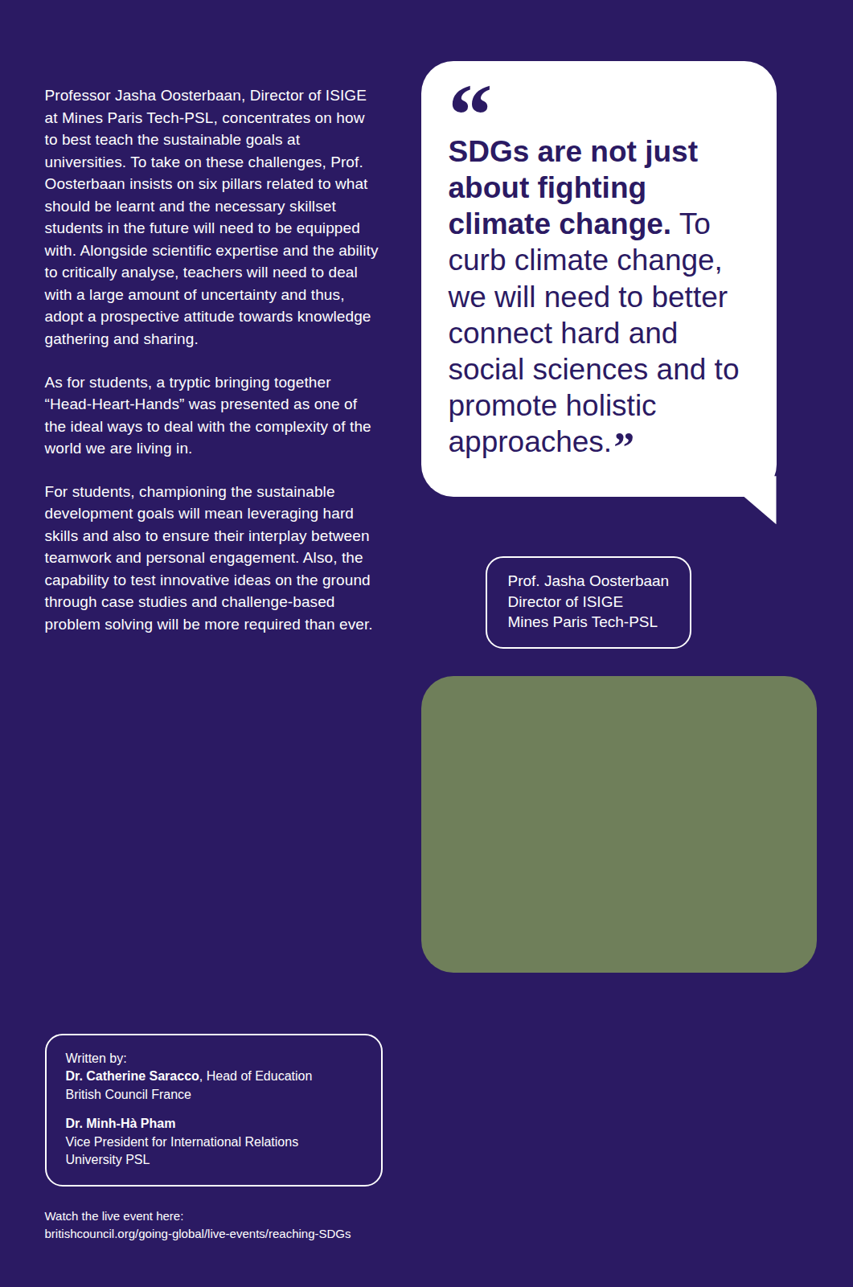Professor Jasha Oosterbaan, Director of ISIGE at Mines Paris Tech-PSL, concentrates on how to best teach the sustainable goals at universities. To take on these challenges, Prof. Oosterbaan insists on six pillars related to what should be learnt and the necessary skillset students in the future will need to be equipped with. Alongside scientific expertise and the ability to critically analyse, teachers will need to deal with a large amount of uncertainty and thus, adopt a prospective attitude towards knowledge gathering and sharing.
As for students, a tryptic bringing together “Head-Heart-Hands” was presented as one of the ideal ways to deal with the complexity of the world we are living in.
For students, championing the sustainable development goals will mean leveraging hard skills and also to ensure their interplay between teamwork and personal engagement. Also, the capability to test innovative ideas on the ground through case studies and challenge-based problem solving will be more required than ever.
“
SDGs are not just about fighting climate change. To curb climate change, we will need to better connect hard and social sciences and to promote holistic approaches.”
Prof. Jasha Oosterbaan
Director of ISIGE
Mines Paris Tech-PSL
Written by:
Dr. Catherine Saracco, Head of Education
British Council France
Dr. Minh-Hà Pham
Vice President for International Relations
University PSL
Watch the live event here:
britishcouncil.org/going-global/live-events/reaching-SDGs